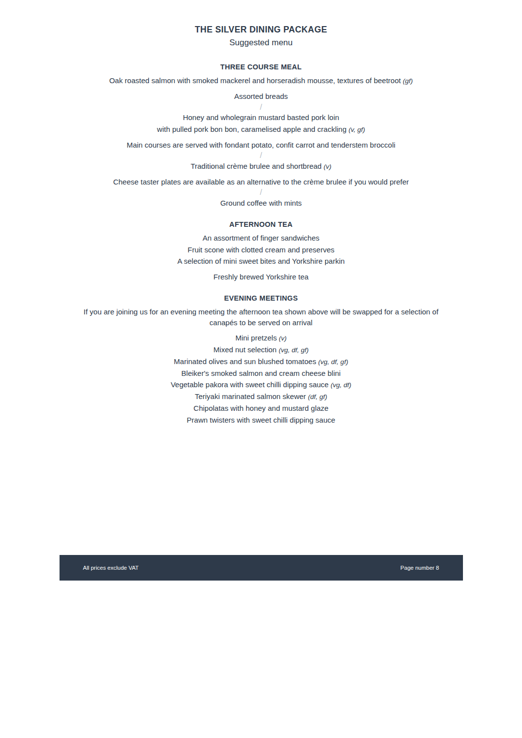THE SILVER DINING PACKAGE
Suggested menu
THREE COURSE MEAL
Oak roasted salmon with smoked mackerel and horseradish mousse, textures of beetroot (gf)
Assorted breads
/
Honey and wholegrain mustard basted pork loin
with pulled pork bon bon, caramelised apple and crackling (v, gf)
Main courses are served with fondant potato, confit carrot and tenderstem broccoli
/
Traditional crème brulee and shortbread (v)
Cheese taster plates are available as an alternative to the crème brulee if you would prefer
/
Ground coffee with mints
AFTERNOON TEA
An assortment of finger sandwiches
Fruit scone with clotted cream and preserves
A selection of mini sweet bites and Yorkshire parkin
Freshly brewed Yorkshire tea
EVENING MEETINGS
If you are joining us for an evening meeting the afternoon tea shown above will be swapped for a selection of canapés to be served on arrival
Mini pretzels (v)
Mixed nut selection (vg, df, gf)
Marinated olives and sun blushed tomatoes (vg, df, gf)
Bleiker's smoked salmon and cream cheese blini
Vegetable pakora with sweet chilli dipping sauce (vg, df)
Teriyaki marinated salmon skewer (df, gf)
Chipolatas with honey and mustard glaze
Prawn twisters with sweet chilli dipping sauce
All prices exclude VAT
Page number 8